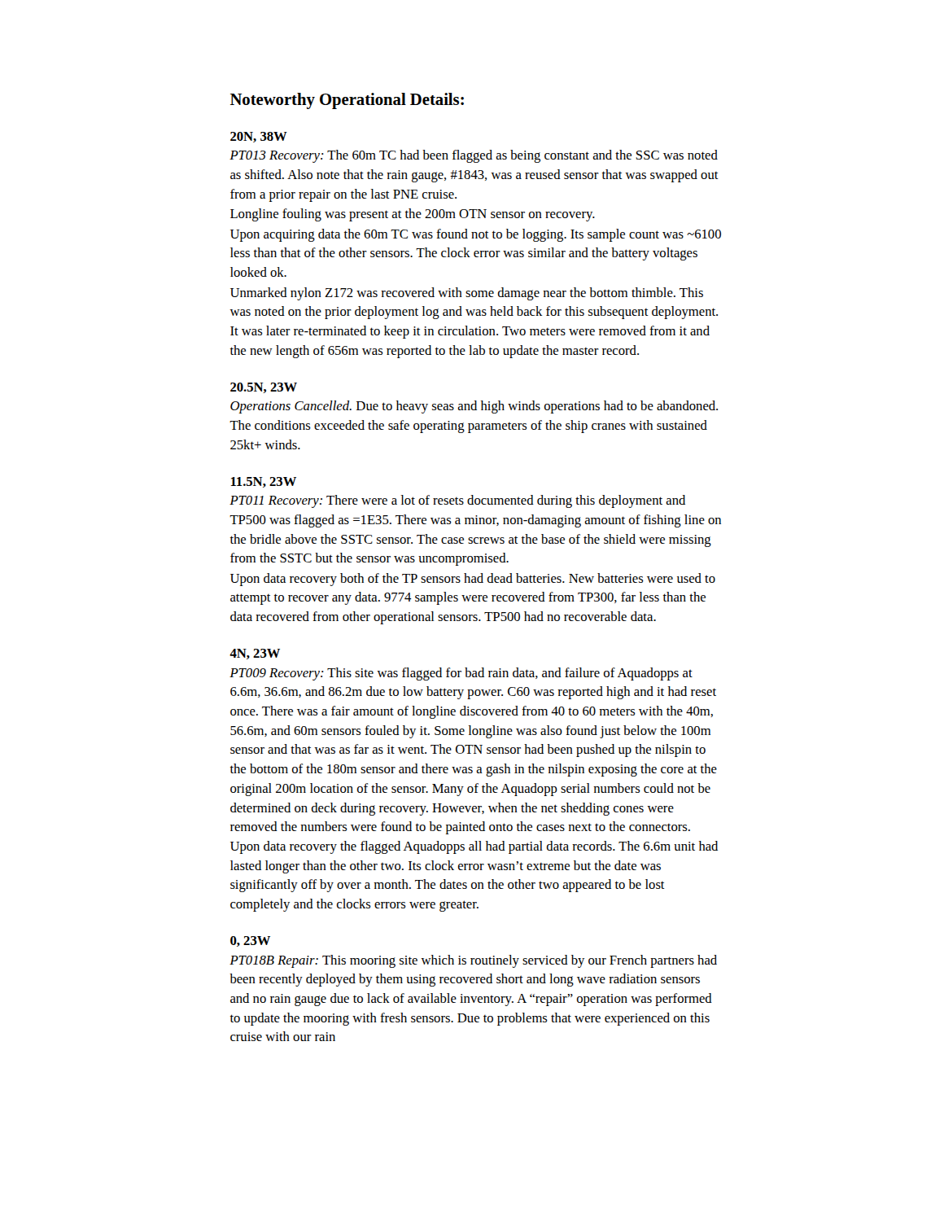Noteworthy Operational Details:
20N, 38W
PT013 Recovery: The 60m TC had been flagged as being constant and the SSC was noted as shifted. Also note that the rain gauge, #1843, was a reused sensor that was swapped out from a prior repair on the last PNE cruise.
Longline fouling was present at the 200m OTN sensor on recovery.
Upon acquiring data the 60m TC was found not to be logging. Its sample count was ~6100 less than that of the other sensors. The clock error was similar and the battery voltages looked ok.
Unmarked nylon Z172 was recovered with some damage near the bottom thimble. This was noted on the prior deployment log and was held back for this subsequent deployment. It was later re-terminated to keep it in circulation. Two meters were removed from it and the new length of 656m was reported to the lab to update the master record.
20.5N, 23W
Operations Cancelled. Due to heavy seas and high winds operations had to be abandoned. The conditions exceeded the safe operating parameters of the ship cranes with sustained 25kt+ winds.
11.5N, 23W
PT011 Recovery: There were a lot of resets documented during this deployment and TP500 was flagged as =1E35. There was a minor, non-damaging amount of fishing line on the bridle above the SSTC sensor. The case screws at the base of the shield were missing from the SSTC but the sensor was uncompromised.
Upon data recovery both of the TP sensors had dead batteries. New batteries were used to attempt to recover any data. 9774 samples were recovered from TP300, far less than the data recovered from other operational sensors. TP500 had no recoverable data.
4N, 23W
PT009 Recovery: This site was flagged for bad rain data, and failure of Aquadopps at 6.6m, 36.6m, and 86.2m due to low battery power. C60 was reported high and it had reset once. There was a fair amount of longline discovered from 40 to 60 meters with the 40m, 56.6m, and 60m sensors fouled by it. Some longline was also found just below the 100m sensor and that was as far as it went. The OTN sensor had been pushed up the nilspin to the bottom of the 180m sensor and there was a gash in the nilspin exposing the core at the original 200m location of the sensor. Many of the Aquadopp serial numbers could not be determined on deck during recovery. However, when the net shedding cones were removed the numbers were found to be painted onto the cases next to the connectors. Upon data recovery the flagged Aquadopps all had partial data records. The 6.6m unit had lasted longer than the other two. Its clock error wasn’t extreme but the date was significantly off by over a month. The dates on the other two appeared to be lost completely and the clocks errors were greater.
0, 23W
PT018B Repair: This mooring site which is routinely serviced by our French partners had been recently deployed by them using recovered short and long wave radiation sensors and no rain gauge due to lack of available inventory. A “repair” operation was performed to update the mooring with fresh sensors. Due to problems that were experienced on this cruise with our rain